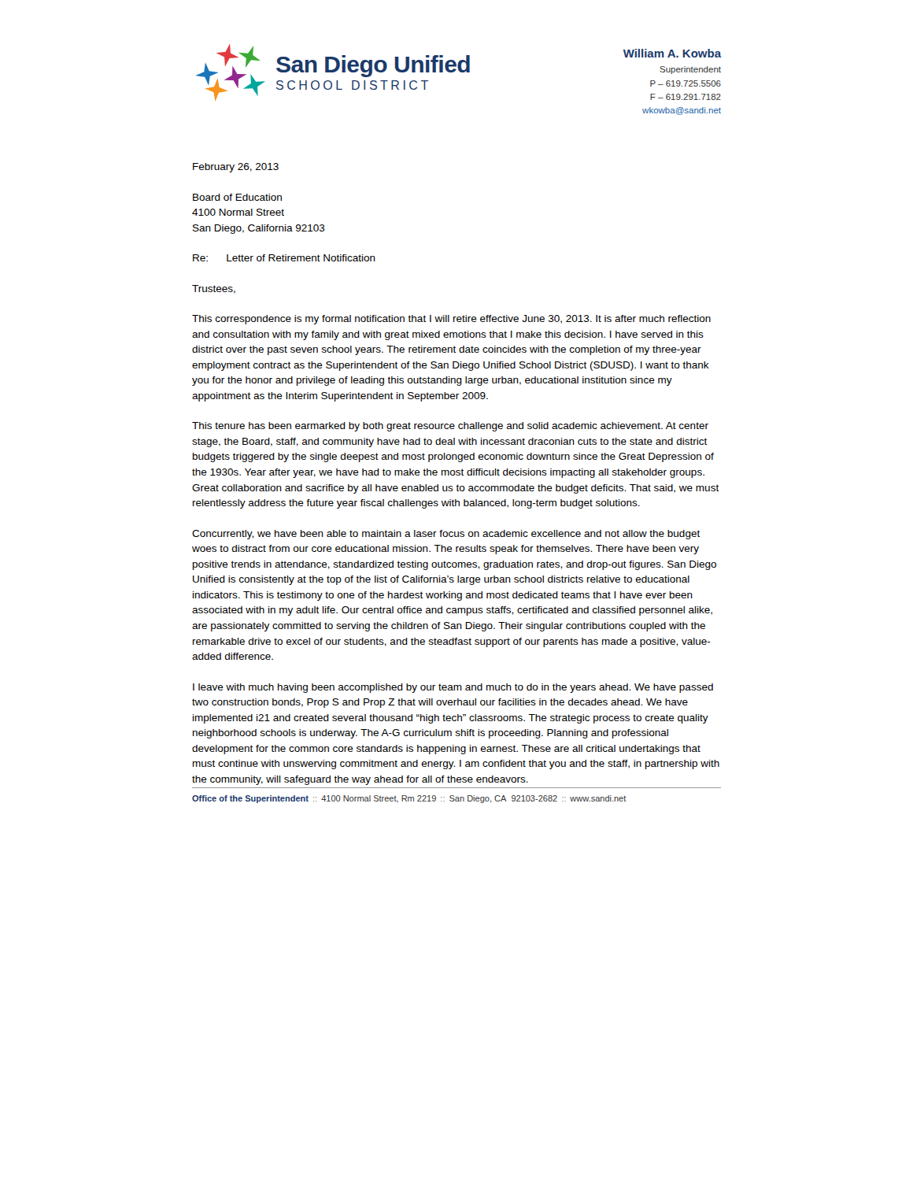San Diego Unified
SCHOOL DISTRICT
William A. Kowba
Superintendent
P – 619.725.5506
F – 619.291.7182
wkowba@sandi.net
February 26, 2013
Board of Education
4100 Normal Street
San Diego, California 92103
Re: Letter of Retirement Notification
Trustees,
This correspondence is my formal notification that I will retire effective June 30, 2013. It is after much reflection and consultation with my family and with great mixed emotions that I make this decision. I have served in this district over the past seven school years. The retirement date coincides with the completion of my three-year employment contract as the Superintendent of the San Diego Unified School District (SDUSD). I want to thank you for the honor and privilege of leading this outstanding large urban, educational institution since my appointment as the Interim Superintendent in September 2009.
This tenure has been earmarked by both great resource challenge and solid academic achievement. At center stage, the Board, staff, and community have had to deal with incessant draconian cuts to the state and district budgets triggered by the single deepest and most prolonged economic downturn since the Great Depression of the 1930s. Year after year, we have had to make the most difficult decisions impacting all stakeholder groups. Great collaboration and sacrifice by all have enabled us to accommodate the budget deficits. That said, we must relentlessly address the future year fiscal challenges with balanced, long-term budget solutions.
Concurrently, we have been able to maintain a laser focus on academic excellence and not allow the budget woes to distract from our core educational mission. The results speak for themselves. There have been very positive trends in attendance, standardized testing outcomes, graduation rates, and drop-out figures. San Diego Unified is consistently at the top of the list of California’s large urban school districts relative to educational indicators. This is testimony to one of the hardest working and most dedicated teams that I have ever been associated with in my adult life. Our central office and campus staffs, certificated and classified personnel alike, are passionately committed to serving the children of San Diego. Their singular contributions coupled with the remarkable drive to excel of our students, and the steadfast support of our parents has made a positive, value-added difference.
I leave with much having been accomplished by our team and much to do in the years ahead. We have passed two construction bonds, Prop S and Prop Z that will overhaul our facilities in the decades ahead. We have implemented i21 and created several thousand “high tech” classrooms. The strategic process to create quality neighborhood schools is underway. The A-G curriculum shift is proceeding. Planning and professional development for the common core standards is happening in earnest. These are all critical undertakings that must continue with unswerving commitment and energy. I am confident that you and the staff, in partnership with the community, will safeguard the way ahead for all of these endeavors.
Office of the Superintendent :: 4100 Normal Street, Rm 2219 :: San Diego, CA 92103-2682 :: www.sandi.net